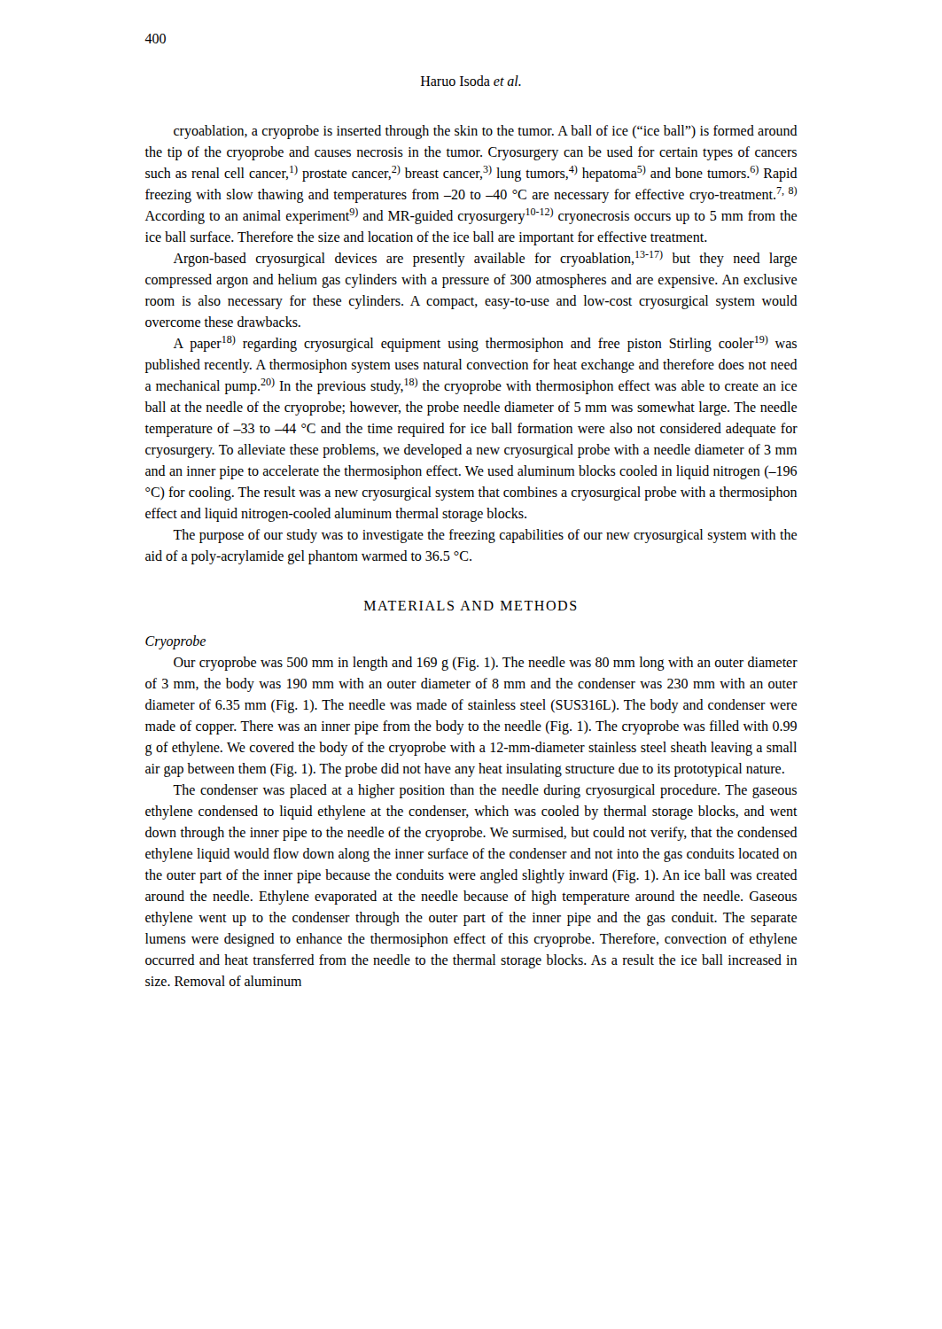400
Haruo Isoda et al.
cryoablation, a cryoprobe is inserted through the skin to the tumor. A ball of ice (“ice ball”) is formed around the tip of the cryoprobe and causes necrosis in the tumor. Cryosurgery can be used for certain types of cancers such as renal cell cancer,1) prostate cancer,2) breast cancer,3) lung tumors,4) hepatoma5) and bone tumors.6) Rapid freezing with slow thawing and temperatures from –20 to –40 °C are necessary for effective cryo-treatment.7, 8) According to an animal experiment9) and MR-guided cryosurgery10-12) cryonecrosis occurs up to 5 mm from the ice ball surface. Therefore the size and location of the ice ball are important for effective treatment.
Argon-based cryosurgical devices are presently available for cryoablation,13-17) but they need large compressed argon and helium gas cylinders with a pressure of 300 atmospheres and are expensive. An exclusive room is also necessary for these cylinders. A compact, easy-to-use and low-cost cryosurgical system would overcome these drawbacks.
A paper18) regarding cryosurgical equipment using thermosiphon and free piston Stirling cooler19) was published recently. A thermosiphon system uses natural convection for heat exchange and therefore does not need a mechanical pump.20) In the previous study,18) the cryoprobe with thermosiphon effect was able to create an ice ball at the needle of the cryoprobe; however, the probe needle diameter of 5 mm was somewhat large. The needle temperature of –33 to –44 °C and the time required for ice ball formation were also not considered adequate for cryosurgery. To alleviate these problems, we developed a new cryosurgical probe with a needle diameter of 3 mm and an inner pipe to accelerate the thermosiphon effect. We used aluminum blocks cooled in liquid nitrogen (–196 °C) for cooling. The result was a new cryosurgical system that combines a cryosurgical probe with a thermosiphon effect and liquid nitrogen-cooled aluminum thermal storage blocks.
The purpose of our study was to investigate the freezing capabilities of our new cryosurgical system with the aid of a poly-acrylamide gel phantom warmed to 36.5 °C.
MATERIALS AND METHODS
Cryoprobe
Our cryoprobe was 500 mm in length and 169 g (Fig. 1). The needle was 80 mm long with an outer diameter of 3 mm, the body was 190 mm with an outer diameter of 8 mm and the condenser was 230 mm with an outer diameter of 6.35 mm (Fig. 1). The needle was made of stainless steel (SUS316L). The body and condenser were made of copper. There was an inner pipe from the body to the needle (Fig. 1). The cryoprobe was filled with 0.99 g of ethylene. We covered the body of the cryoprobe with a 12-mm-diameter stainless steel sheath leaving a small air gap between them (Fig. 1). The probe did not have any heat insulating structure due to its prototypical nature.
The condenser was placed at a higher position than the needle during cryosurgical procedure. The gaseous ethylene condensed to liquid ethylene at the condenser, which was cooled by thermal storage blocks, and went down through the inner pipe to the needle of the cryoprobe. We surmised, but could not verify, that the condensed ethylene liquid would flow down along the inner surface of the condenser and not into the gas conduits located on the outer part of the inner pipe because the conduits were angled slightly inward (Fig. 1). An ice ball was created around the needle. Ethylene evaporated at the needle because of high temperature around the needle. Gaseous ethylene went up to the condenser through the outer part of the inner pipe and the gas conduit. The separate lumens were designed to enhance the thermosiphon effect of this cryoprobe. Therefore, convection of ethylene occurred and heat transferred from the needle to the thermal storage blocks. As a result the ice ball increased in size. Removal of aluminum